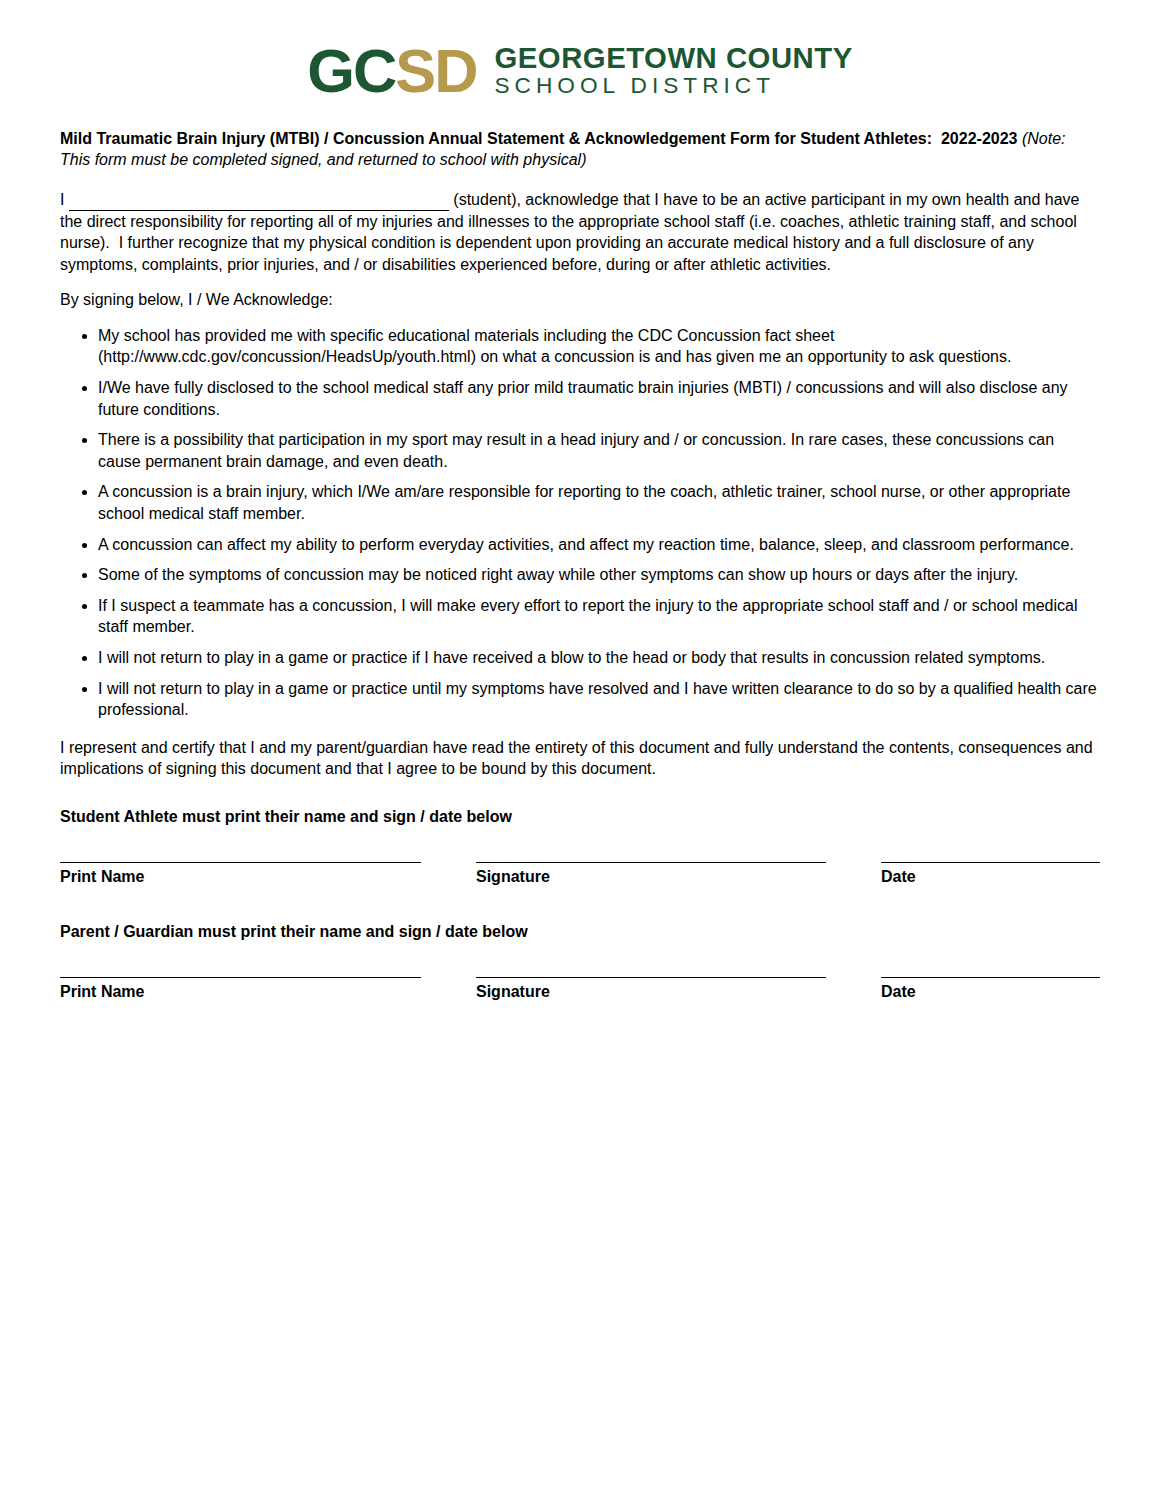GCSD
GEORGETOWN COUNTY
SCHOOL DISTRICT
Mild Traumatic Brain Injury (MTBI) / Concussion Annual Statement & Acknowledgement Form for Student Athletes: 2022-2023 (Note: This form must be completed signed, and returned to school with physical)
I (student), acknowledge that I have to be an active participant in my own health and have the direct responsibility for reporting all of my injuries and illnesses to the appropriate school staff (i.e. coaches, athletic training staff, and school nurse). I further recognize that my physical condition is dependent upon providing an accurate medical history and a full disclosure of any symptoms, complaints, prior injuries, and / or disabilities experienced before, during or after athletic activities.
By signing below, I / We Acknowledge:
My school has provided me with specific educational materials including the CDC Concussion fact sheet (http://www.cdc.gov/concussion/HeadsUp/youth.html) on what a concussion is and has given me an opportunity to ask questions.
I/We have fully disclosed to the school medical staff any prior mild traumatic brain injuries (MBTI) / concussions and will also disclose any future conditions.
There is a possibility that participation in my sport may result in a head injury and / or concussion. In rare cases, these concussions can cause permanent brain damage, and even death.
A concussion is a brain injury, which I/We am/are responsible for reporting to the coach, athletic trainer, school nurse, or other appropriate school medical staff member.
A concussion can affect my ability to perform everyday activities, and affect my reaction time, balance, sleep, and classroom performance.
Some of the symptoms of concussion may be noticed right away while other symptoms can show up hours or days after the injury.
If I suspect a teammate has a concussion, I will make every effort to report the injury to the appropriate school staff and / or school medical staff member.
I will not return to play in a game or practice if I have received a blow to the head or body that results in concussion related symptoms.
I will not return to play in a game or practice until my symptoms have resolved and I have written clearance to do so by a qualified health care professional.
I represent and certify that I and my parent/guardian have read the entirety of this document and fully understand the contents, consequences and implications of signing this document and that I agree to be bound by this document.
Student Athlete must print their name and sign / date below
| Print Name | | Signature | | Date |
Parent / Guardian must print their name and sign / date below
| Print Name | | Signature | | Date |